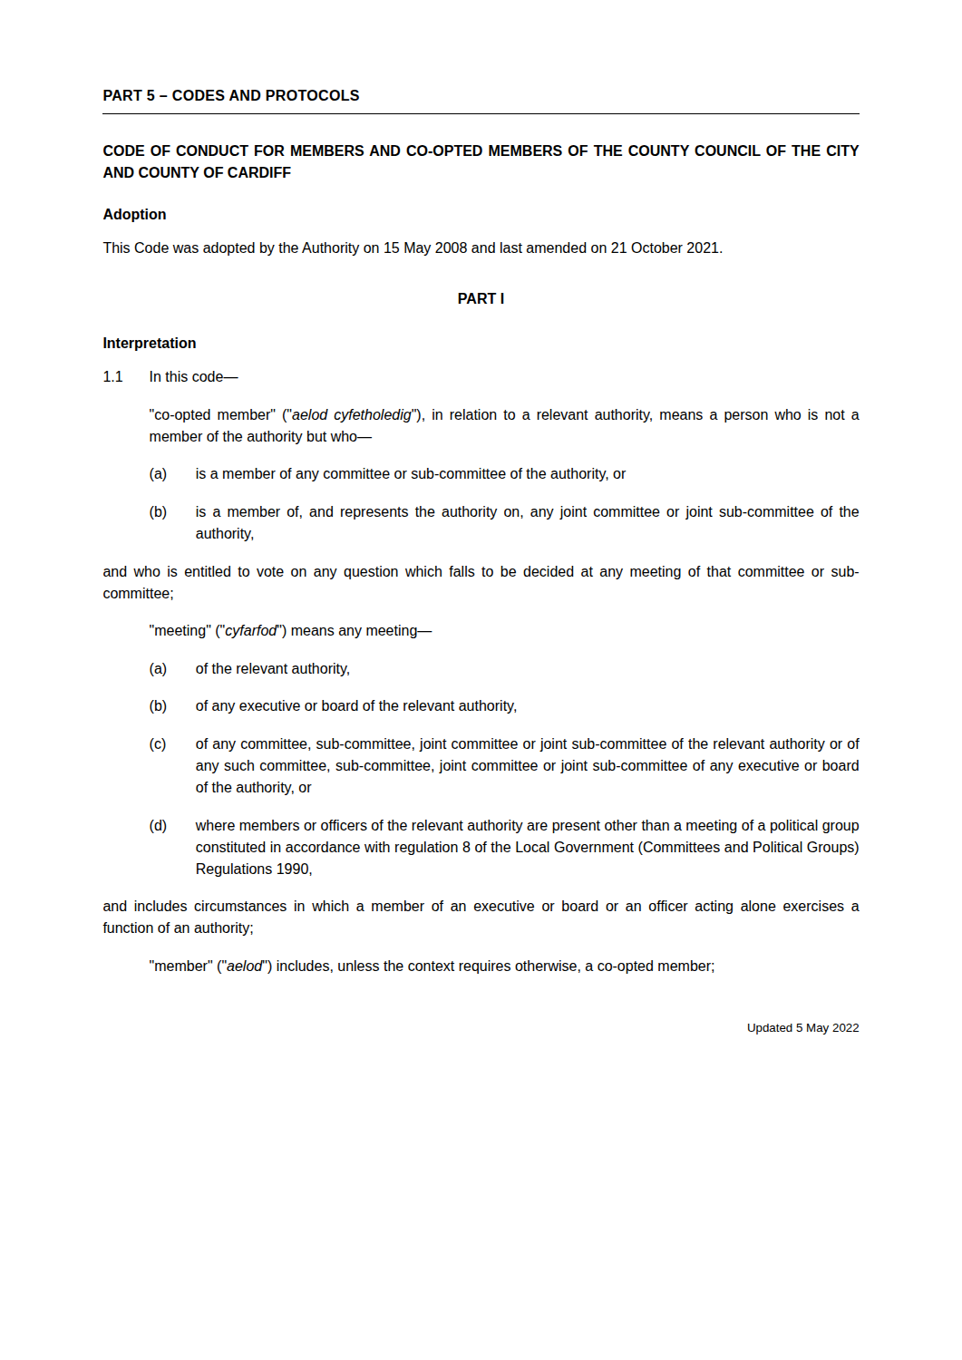PART 5 – CODES AND PROTOCOLS
CODE OF CONDUCT FOR MEMBERS AND CO-OPTED MEMBERS OF THE COUNTY COUNCIL OF THE CITY AND COUNTY OF CARDIFF
Adoption
This Code was adopted by the Authority on 15 May 2008 and last amended on 21 October 2021.
PART I
Interpretation
1.1
In this code—
"co-opted member" ("aelod cyfetholedig"), in relation to a relevant authority, means a person who is not a member of the authority but who—
(a)
is a member of any committee or sub-committee of the authority, or
(b)
is a member of, and represents the authority on, any joint committee or joint sub-committee of the authority,
and who is entitled to vote on any question which falls to be decided at any meeting of that committee or sub-committee;
"meeting" ("cyfarfod") means any meeting—
(a)
of the relevant authority,
(b)
of any executive or board of the relevant authority,
(c)
of any committee, sub-committee, joint committee or joint sub-committee of the relevant authority or of any such committee, sub-committee, joint committee or joint sub-committee of any executive or board of the authority, or
(d)
where members or officers of the relevant authority are present other than a meeting of a political group constituted in accordance with regulation 8 of the Local Government (Committees and Political Groups) Regulations 1990,
and includes circumstances in which a member of an executive or board or an officer acting alone exercises a function of an authority;
"member" ("aelod") includes, unless the context requires otherwise, a co-opted member;
Updated 5 May 2022